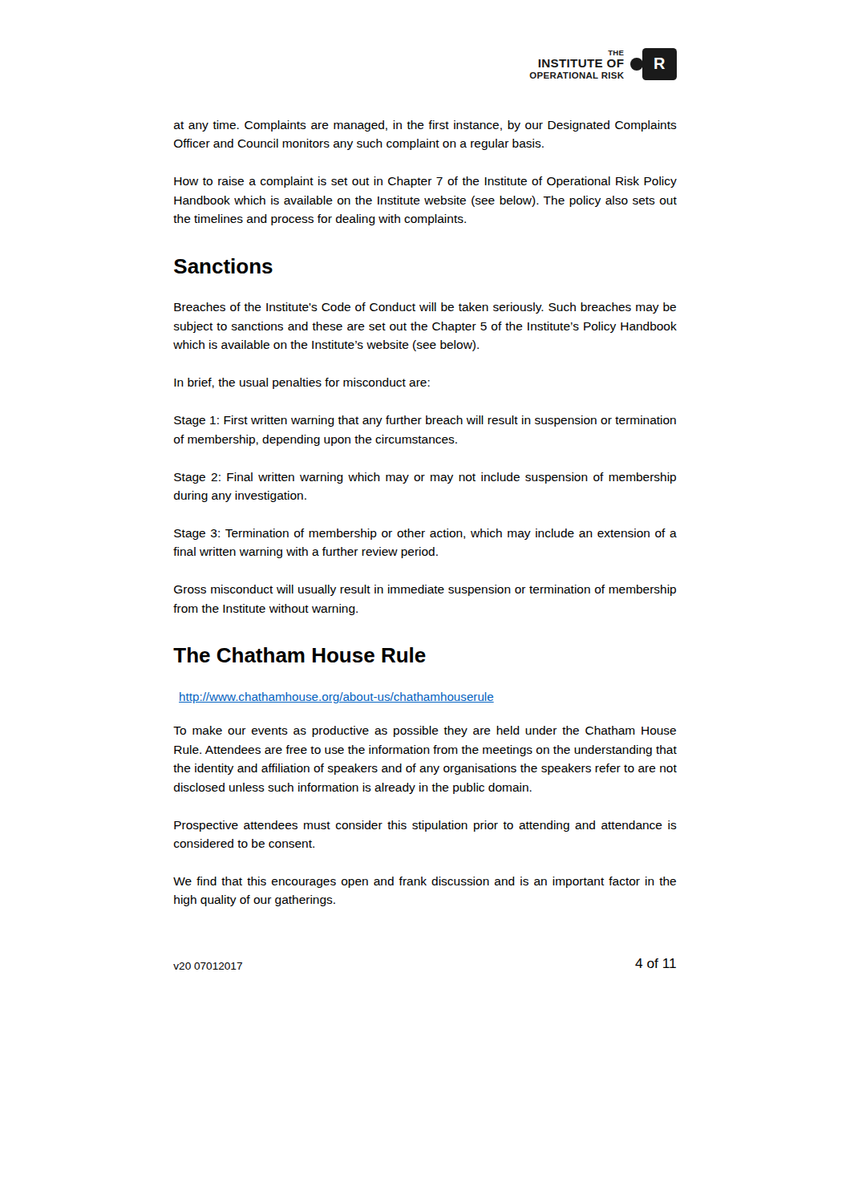THE INSTITUTE OF OPERATIONAL RISK
R
at any time. Complaints are managed, in the first instance, by our Designated Complaints Officer and Council monitors any such complaint on a regular basis.
How to raise a complaint is set out in Chapter 7 of the Institute of Operational Risk Policy Handbook which is available on the Institute website (see below). The policy also sets out the timelines and process for dealing with complaints.
Sanctions
Breaches of the Institute's Code of Conduct will be taken seriously. Such breaches may be subject to sanctions and these are set out the Chapter 5 of the Institute’s Policy Handbook which is available on the Institute’s website (see below).
In brief, the usual penalties for misconduct are:
Stage 1: First written warning that any further breach will result in suspension or termination of membership, depending upon the circumstances.
Stage 2: Final written warning which may or may not include suspension of membership during any investigation.
Stage 3: Termination of membership or other action, which may include an extension of a final written warning with a further review period.
Gross misconduct will usually result in immediate suspension or termination of membership from the Institute without warning.
The Chatham House Rule
http://www.chathamhouse.org/about-us/chathamhouserule
To make our events as productive as possible they are held under the Chatham House Rule. Attendees are free to use the information from the meetings on the understanding that the identity and affiliation of speakers and of any organisations the speakers refer to are not disclosed unless such information is already in the public domain.
Prospective attendees must consider this stipulation prior to attending and attendance is considered to be consent.
We find that this encourages open and frank discussion and is an important factor in the high quality of our gatherings.
v20 07012017 4 of 11